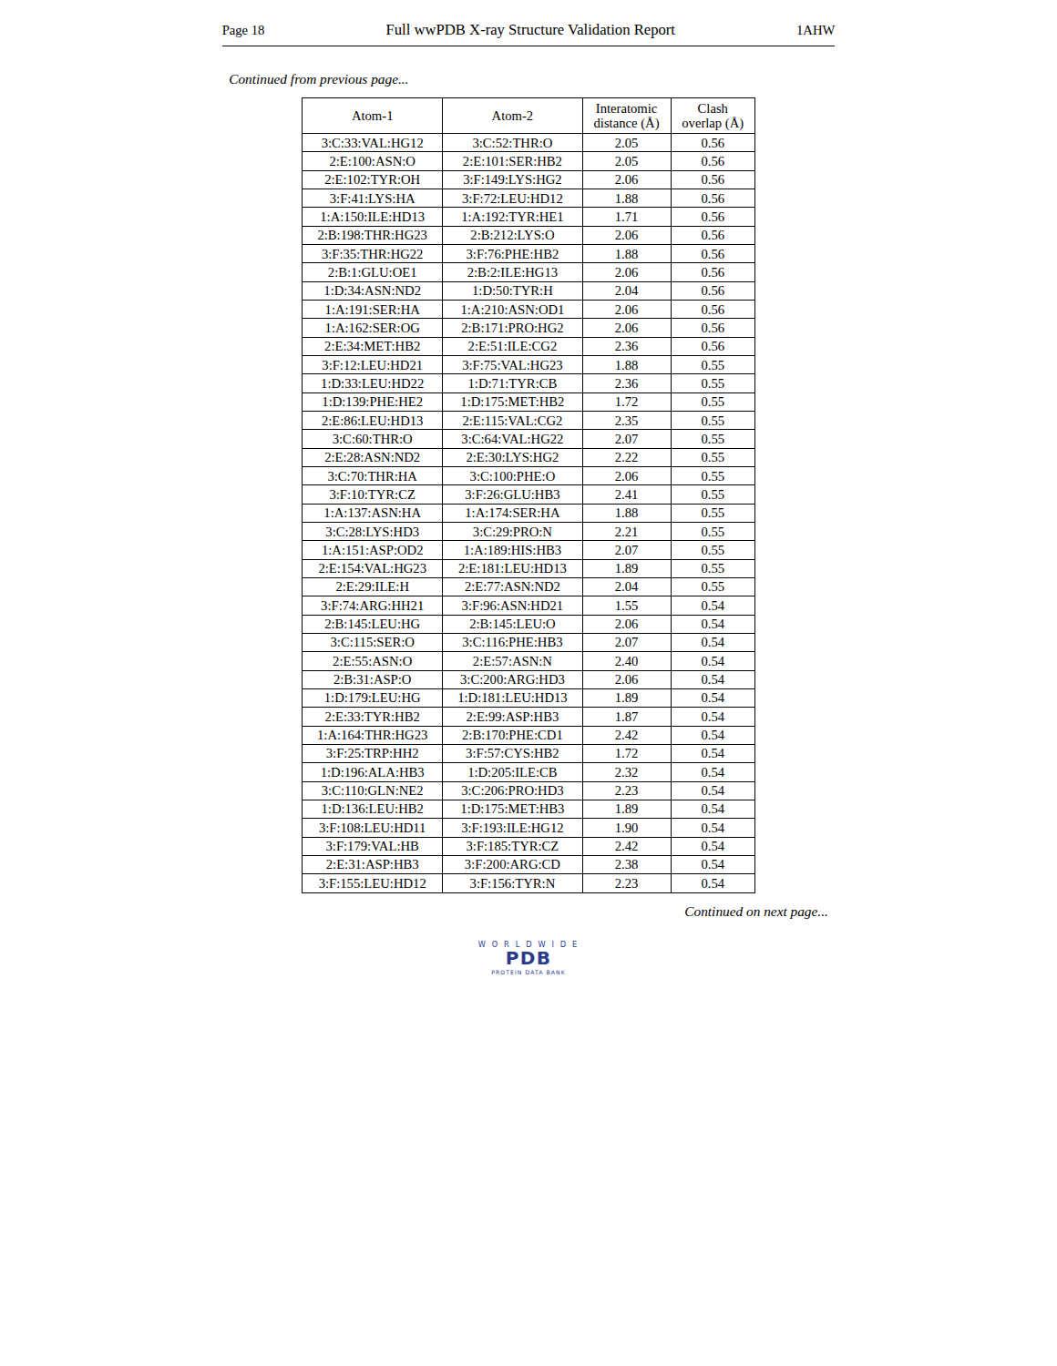Page 18
Full wwPDB X-ray Structure Validation Report
1AHW
Continued from previous page...
| Atom-1 | Atom-2 | Interatomic distance (Å) | Clash overlap (Å) |
| --- | --- | --- | --- |
| 3:C:33:VAL:HG12 | 3:C:52:THR:O | 2.05 | 0.56 |
| 2:E:100:ASN:O | 2:E:101:SER:HB2 | 2.05 | 0.56 |
| 2:E:102:TYR:OH | 3:F:149:LYS:HG2 | 2.06 | 0.56 |
| 3:F:41:LYS:HA | 3:F:72:LEU:HD12 | 1.88 | 0.56 |
| 1:A:150:ILE:HD13 | 1:A:192:TYR:HE1 | 1.71 | 0.56 |
| 2:B:198:THR:HG23 | 2:B:212:LYS:O | 2.06 | 0.56 |
| 3:F:35:THR:HG22 | 3:F:76:PHE:HB2 | 1.88 | 0.56 |
| 2:B:1:GLU:OE1 | 2:B:2:ILE:HG13 | 2.06 | 0.56 |
| 1:D:34:ASN:ND2 | 1:D:50:TYR:H | 2.04 | 0.56 |
| 1:A:191:SER:HA | 1:A:210:ASN:OD1 | 2.06 | 0.56 |
| 1:A:162:SER:OG | 2:B:171:PRO:HG2 | 2.06 | 0.56 |
| 2:E:34:MET:HB2 | 2:E:51:ILE:CG2 | 2.36 | 0.56 |
| 3:F:12:LEU:HD21 | 3:F:75:VAL:HG23 | 1.88 | 0.55 |
| 1:D:33:LEU:HD22 | 1:D:71:TYR:CB | 2.36 | 0.55 |
| 1:D:139:PHE:HE2 | 1:D:175:MET:HB2 | 1.72 | 0.55 |
| 2:E:86:LEU:HD13 | 2:E:115:VAL:CG2 | 2.35 | 0.55 |
| 3:C:60:THR:O | 3:C:64:VAL:HG22 | 2.07 | 0.55 |
| 2:E:28:ASN:ND2 | 2:E:30:LYS:HG2 | 2.22 | 0.55 |
| 3:C:70:THR:HA | 3:C:100:PHE:O | 2.06 | 0.55 |
| 3:F:10:TYR:CZ | 3:F:26:GLU:HB3 | 2.41 | 0.55 |
| 1:A:137:ASN:HA | 1:A:174:SER:HA | 1.88 | 0.55 |
| 3:C:28:LYS:HD3 | 3:C:29:PRO:N | 2.21 | 0.55 |
| 1:A:151:ASP:OD2 | 1:A:189:HIS:HB3 | 2.07 | 0.55 |
| 2:E:154:VAL:HG23 | 2:E:181:LEU:HD13 | 1.89 | 0.55 |
| 2:E:29:ILE:H | 2:E:77:ASN:ND2 | 2.04 | 0.55 |
| 3:F:74:ARG:HH21 | 3:F:96:ASN:HD21 | 1.55 | 0.54 |
| 2:B:145:LEU:HG | 2:B:145:LEU:O | 2.06 | 0.54 |
| 3:C:115:SER:O | 3:C:116:PHE:HB3 | 2.07 | 0.54 |
| 2:E:55:ASN:O | 2:E:57:ASN:N | 2.40 | 0.54 |
| 2:B:31:ASP:O | 3:C:200:ARG:HD3 | 2.06 | 0.54 |
| 1:D:179:LEU:HG | 1:D:181:LEU:HD13 | 1.89 | 0.54 |
| 2:E:33:TYR:HB2 | 2:E:99:ASP:HB3 | 1.87 | 0.54 |
| 1:A:164:THR:HG23 | 2:B:170:PHE:CD1 | 2.42 | 0.54 |
| 3:F:25:TRP:HH2 | 3:F:57:CYS:HB2 | 1.72 | 0.54 |
| 1:D:196:ALA:HB3 | 1:D:205:ILE:CB | 2.32 | 0.54 |
| 3:C:110:GLN:NE2 | 3:C:206:PRO:HD3 | 2.23 | 0.54 |
| 1:D:136:LEU:HB2 | 1:D:175:MET:HB3 | 1.89 | 0.54 |
| 3:F:108:LEU:HD11 | 3:F:193:ILE:HG12 | 1.90 | 0.54 |
| 3:F:179:VAL:HB | 3:F:185:TYR:CZ | 2.42 | 0.54 |
| 2:E:31:ASP:HB3 | 3:F:200:ARG:CD | 2.38 | 0.54 |
| 3:F:155:LEU:HD12 | 3:F:156:TYR:N | 2.23 | 0.54 |
Continued on next page...
W O R L D W I D E
PDB
PROTEIN DATA BANK